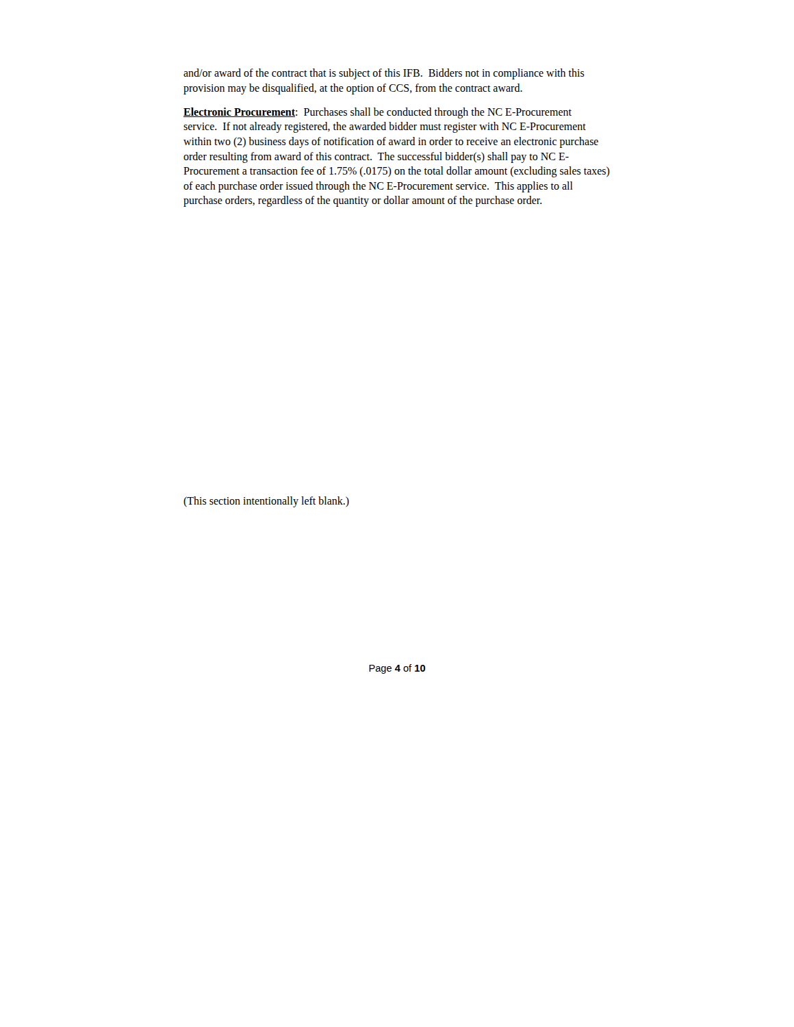and/or award of the contract that is subject of this IFB. Bidders not in compliance with this provision may be disqualified, at the option of CCS, from the contract award.
Electronic Procurement: Purchases shall be conducted through the NC E-Procurement service. If not already registered, the awarded bidder must register with NC E-Procurement within two (2) business days of notification of award in order to receive an electronic purchase order resulting from award of this contract. The successful bidder(s) shall pay to NC E-Procurement a transaction fee of 1.75% (.0175) on the total dollar amount (excluding sales taxes) of each purchase order issued through the NC E-Procurement service. This applies to all purchase orders, regardless of the quantity or dollar amount of the purchase order.
(This section intentionally left blank.)
Page 4 of 10